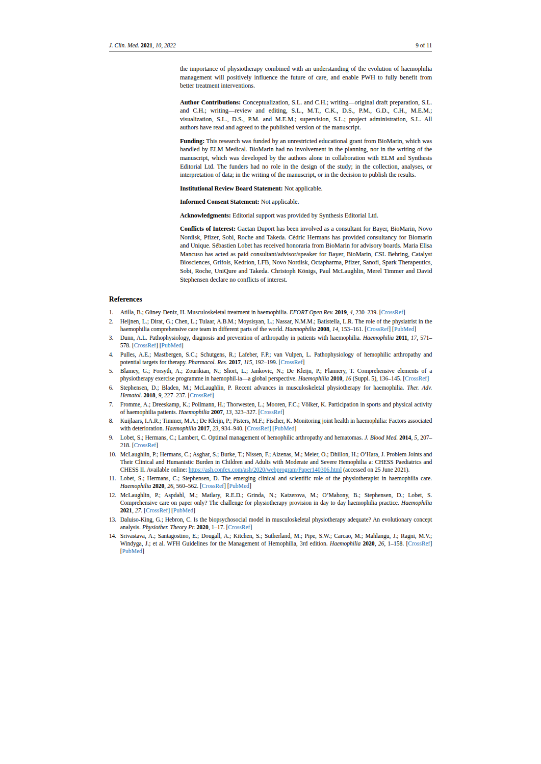J. Clin. Med. 2021, 10, 2822
9 of 11
the importance of physiotherapy combined with an understanding of the evolution of haemophilia management will positively influence the future of care, and enable PWH to fully benefit from better treatment interventions.
Author Contributions: Conceptualization, S.L. and C.H.; writing—original draft preparation, S.L. and C.H.; writing—review and editing, S.L., M.T., C.K., D.S., P.M., G.D., C.H., M.E.M.; visualization, S.L., D.S., P.M. and M.E.M.; supervision, S.L.; project administration, S.L. All authors have read and agreed to the published version of the manuscript.
Funding: This research was funded by an unrestricted educational grant from BioMarin, which was handled by ELM Medical. BioMarin had no involvement in the planning, nor in the writing of the manuscript, which was developed by the authors alone in collaboration with ELM and Synthesis Editorial Ltd. The funders had no role in the design of the study; in the collection, analyses, or interpretation of data; in the writing of the manuscript, or in the decision to publish the results.
Institutional Review Board Statement: Not applicable.
Informed Consent Statement: Not applicable.
Acknowledgments: Editorial support was provided by Synthesis Editorial Ltd.
Conflicts of Interest: Gaetan Duport has been involved as a consultant for Bayer, BioMarin, Novo Nordisk, Pfizer, Sobi, Roche and Takeda. Cédric Hermans has provided consultancy for Biomarin and Unique. Sébastien Lobet has received honoraria from BioMarin for advisory boards. Maria Elisa Mancuso has acted as paid consultant/advisor/speaker for Bayer, BioMarin, CSL Behring, Catalyst Biosciences, Grifols, Kedrion, LFB, Novo Nordisk, Octapharma, Pfizer, Sanofi, Spark Therapeutics, Sobi, Roche, UniQure and Takeda. Christoph Königs, Paul McLaughlin, Merel Timmer and David Stephensen declare no conflicts of interest.
References
Atilla, B.; Güney-Deniz, H. Musculoskeletal treatment in haemophilia. EFORT Open Rev. 2019, 4, 230–239. [CrossRef]
Heijnen, L.; Dirat, G.; Chen, L.; Tulaar, A.B.M.; Moysisyan, L.; Nassar, N.M.M.; Batistella, L.R. The role of the physiatrist in the haemophilia comprehensive care team in different parts of the world. Haemophilia 2008, 14, 153–161. [CrossRef] [PubMed]
Dunn, A.L. Pathophysiology, diagnosis and prevention of arthropathy in patients with haemophilia. Haemophilia 2011, 17, 571–578. [CrossRef] [PubMed]
Pulles, A.E.; Mastbergen, S.C.; Schutgens, R.; Lafeber, F.P.; van Vulpen, L. Pathophysiology of hemophilic arthropathy and potential targets for therapy. Pharmacol. Res. 2017, 115, 192–199. [CrossRef]
Blamey, G.; Forsyth, A.; Zourikian, N.; Short, L.; Jankovic, N.; De Kleijn, P.; Flannery, T. Comprehensive elements of a physiotherapy exercise programme in haemophil-ia—a global perspective. Haemophilia 2010, 16 (Suppl. 5), 136–145. [CrossRef]
Stephensen, D.; Bladen, M.; McLaughlin, P. Recent advances in musculoskeletal physiotherapy for haemophilia. Ther. Adv. Hematol. 2018, 9, 227–237. [CrossRef]
Fromme, A.; Dreeskamp, K.; Pollmann, H.; Thorwesten, L.; Mooren, F.C.; Völker, K. Participation in sports and physical activity of haemophilia patients. Haemophilia 2007, 13, 323–327. [CrossRef]
Kuijlaars, I.A.R.; Timmer, M.A.; De Kleijn, P.; Pisters, M.F.; Fischer, K. Monitoring joint health in haemophilia: Factors associated with deterioration. Haemophilia 2017, 23, 934–940. [CrossRef] [PubMed]
Lobet, S.; Hermans, C.; Lambert, C. Optimal management of hemophilic arthropathy and hematomas. J. Blood Med. 2014, 5, 207–218. [CrossRef]
McLaughlin, P.; Hermans, C.; Asghar, S.; Burke, T.; Nissen, F.; Aizenas, M.; Meier, O.; Dhillon, H.; O’Hara, J. Problem Joints and Their Clinical and Humanistic Burden in Children and Adults with Moderate and Severe Hemophilia a: CHESS Paediatrics and CHESS II. Available online: https://ash.confex.com/ash/2020/webprogram/Paper140306.html (accessed on 25 June 2021).
Lobet, S.; Hermans, C.; Stephensen, D. The emerging clinical and scientific role of the physiotherapist in haemophilia care. Haemophilia 2020, 26, 560–562. [CrossRef] [PubMed]
McLaughlin, P.; Aspdahl, M.; Matlary, R.E.D.; Grinda, N.; Katzerova, M.; O’Mahony, B.; Stephensen, D.; Lobet, S. Comprehensive care on paper only? The challenge for physiotherapy provision in day to day haemophilia practice. Haemophilia 2021, 27. [CrossRef] [PubMed]
Daluiso-King, G.; Hebron, C. Is the biopsychosocial model in musculoskeletal physiotherapy adequate? An evolutionary concept analysis. Physiother. Theory Pr. 2020, 1–17. [CrossRef]
Srivastava, A.; Santagostino, E.; Dougall, A.; Kitchen, S.; Sutherland, M.; Pipe, S.W.; Carcao, M.; Mahlangu, J.; Ragni, M.V.; Windyga, J.; et al. WFH Guidelines for the Management of Hemophilia, 3rd edition. Haemophilia 2020, 26, 1–158. [CrossRef] [PubMed]